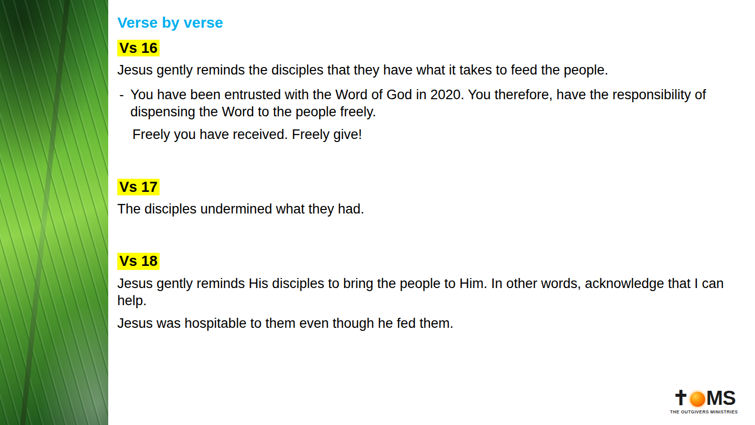Verse by verse
Vs 16
Jesus gently reminds the disciples that they have what it takes to feed the people.
You have been entrusted with the Word of God in 2020. You therefore, have the responsibility of dispensing the Word to the people freely.
Freely you have received. Freely give!
Vs 17
The disciples undermined what they had.
Vs 18
Jesus gently reminds His disciples to bring the people to Him. In other words, acknowledge that I can help.
Jesus was hospitable to them even though he fed them.
✝ MS
The Outgivers Ministries